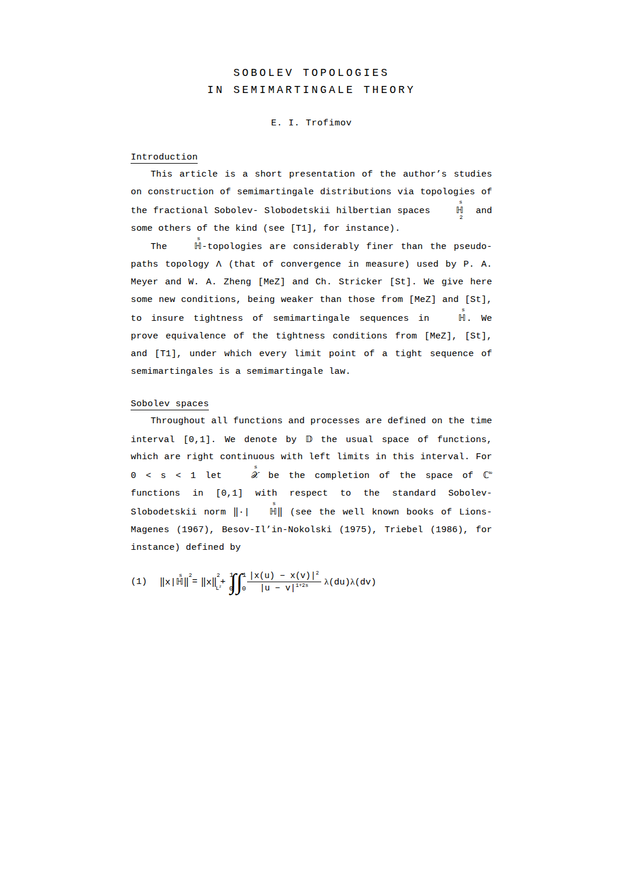SOBOLEV TOPOLOGIESIN SEMIMARTINGALE THEORY
E. I. Trofimov
Introduction
This article is a short presentation of the author’s studies on construction of semimartingale distributions via topologies of the fractional Sobolev- Slobodetskii hilbertian spaces ℍs 2 and some others of the kind (see [T1], for instance).
The ℍs-topologies are considerably finer than the pseudo-paths topology Λ (that of convergence in measure) used by P. A. Meyer and W. A. Zheng [MeZ] and Ch. Stricker [St]. We give here some new conditions, being weaker than those from [MeZ] and [St], to insure tightness of semimartingale sequences in ℍs. We prove equivalence of the tightness conditions from [MeZ], [St], and [T1], under which every limit point of a tight sequence of semimartingales is a semimartingale law.
Sobolev spaces
Throughout all functions and processes are defined on the time interval [0,1]. We denote by 𝔻 the usual space of functions, which are right continuous with left limits in this interval. For 0 < s < 1 let 𝒳s be the completion of the space of ℂ∞ functions in [0,1] with respect to the standard Sobolev-Slobodetskii norm ‖·|ℍs‖ (see the well known books of Lions-Magenes (1967), Besov-Il’in-Nokolski (1975), Triebel (1986), for instance) defined by
(1)
‖x|ℍs‖2 = ‖x‖2 L2 + ∫∫1 10 0 |x(u) − x(v)|2|u − v|1+2s λ(du)λ(dv)